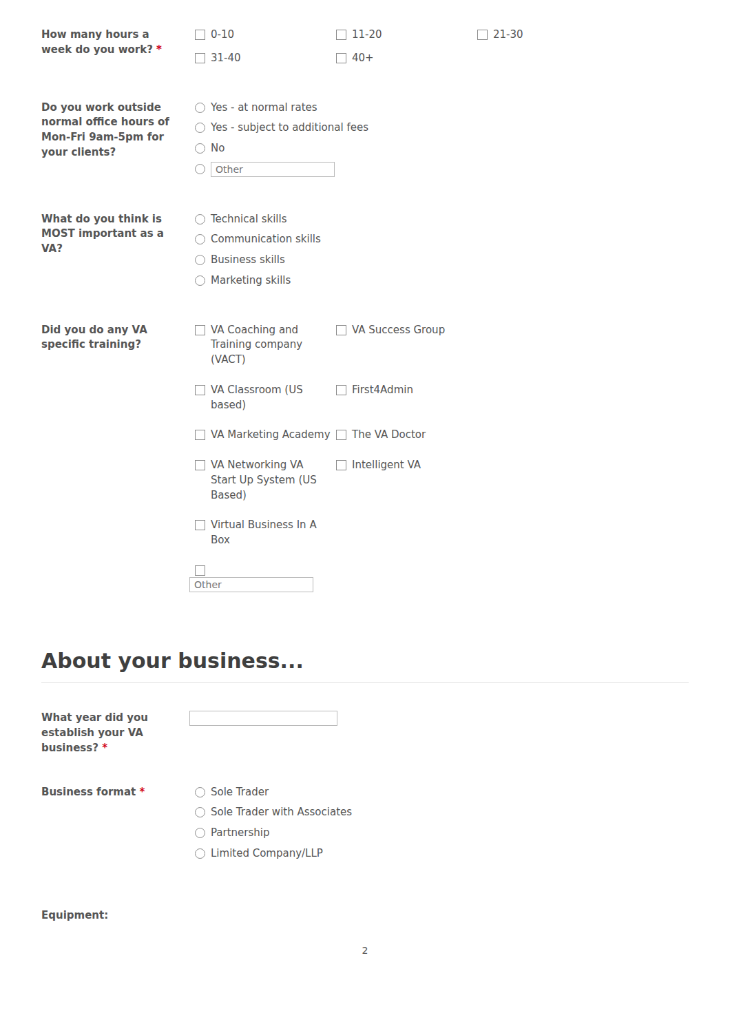How many hours a week do you work? *
0-10
11-20
21-30
31-40
40+
Do you work outside normal office hours of Mon-Fri 9am-5pm for your clients?
Yes - at normal rates
Yes - subject to additional fees
No
What do you think is MOST important as a VA?
Technical skills
Communication skills
Business skills
Marketing skills
Did you do any VA specific training?
VA Coaching and Training company (VACT)
VA Success Group
VA Classroom (US based)
First4Admin
VA Marketing Academy
The VA Doctor
VA Networking VA Start Up System (US Based)
Intelligent VA
Virtual Business In A Box
About your business...
What year did you establish your VA business? *
Business format *
Sole Trader
Sole Trader with Associates
Partnership
Limited Company/LLP
Equipment:
2